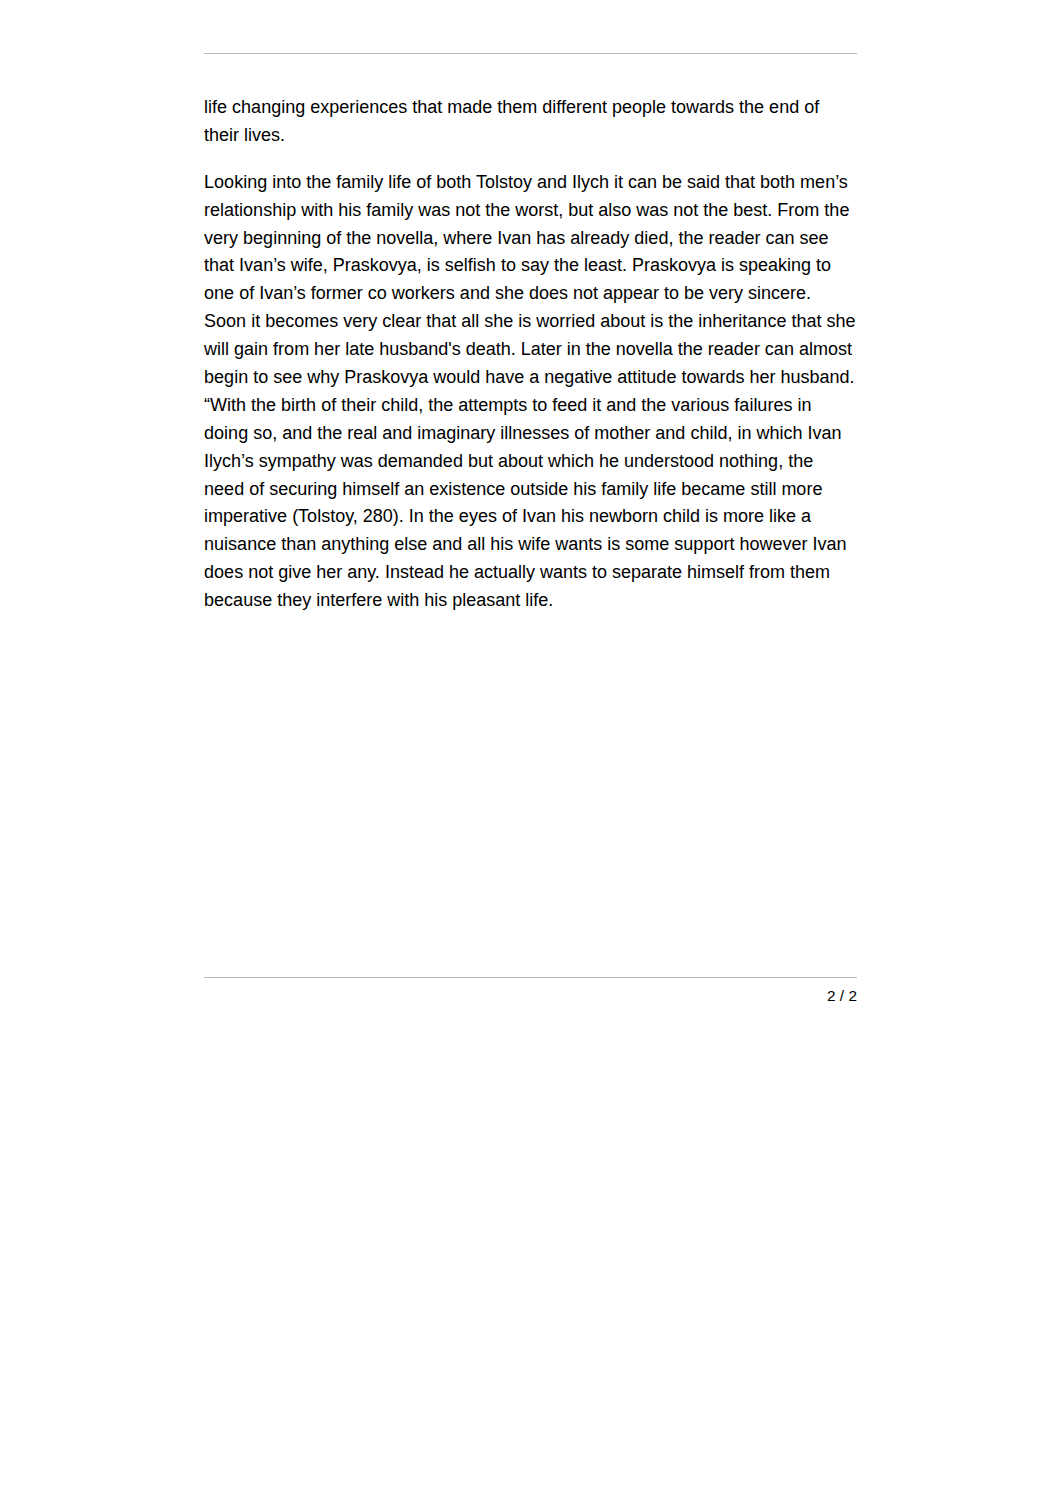life changing experiences that made them different people towards the end of their lives.
Looking into the family life of both Tolstoy and Ilych it can be said that both men’s relationship with his family was not the worst, but also was not the best. From the very beginning of the novella, where Ivan has already died, the reader can see that Ivan’s wife, Praskovya, is selfish to say the least. Praskovya is speaking to one of Ivan’s former co workers and she does not appear to be very sincere. Soon it becomes very clear that all she is worried about is the inheritance that she will gain from her late husband's death. Later in the novella the reader can almost begin to see why Praskovya would have a negative attitude towards her husband. “With the birth of their child, the attempts to feed it and the various failures in doing so, and the real and imaginary illnesses of mother and child, in which Ivan Ilych’s sympathy was demanded but about which he understood nothing, the need of securing himself an existence outside his family life became still more imperative (Tolstoy, 280). In the eyes of Ivan his newborn child is more like a nuisance than anything else and all his wife wants is some support however Ivan does not give her any. Instead he actually wants to separate himself from them because they interfere with his pleasant life.
2 / 2